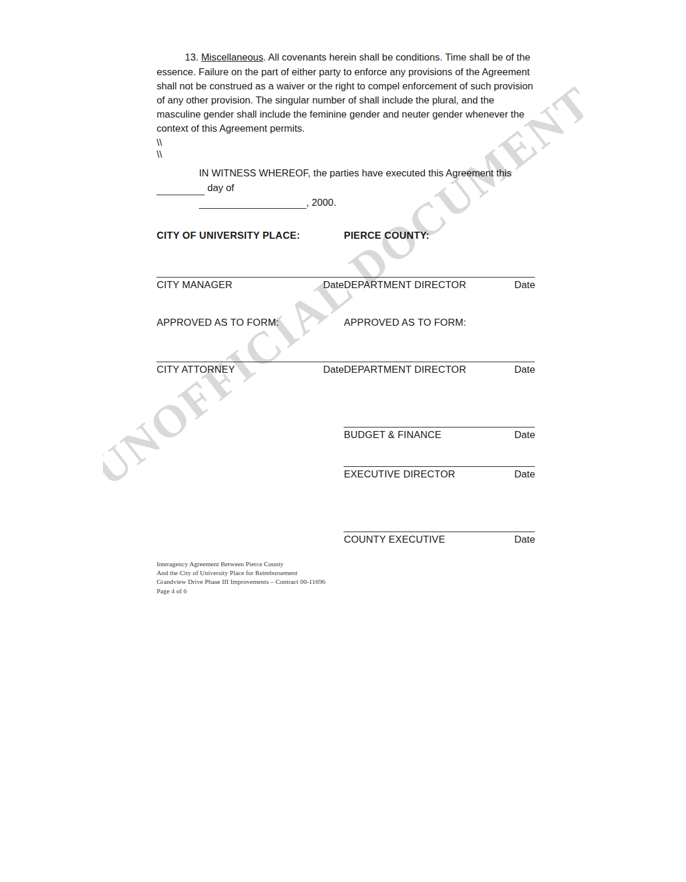UNOFFICIAL DOCUMENT
13. Miscellaneous. All covenants herein shall be conditions. Time shall be of the essence. Failure on the part of either party to enforce any provisions of the Agreement shall not be construed as a waiver or the right to compel enforcement of such provision of any other provision. The singular number of shall include the plural, and the masculine gender shall include the feminine gender and neuter gender whenever the context of this Agreement permits.
\\
\\
IN WITNESS WHEREOF, the parties have executed this Agreement this day of
, 2000.
| CITY OF UNIVERSITY PLACE: CITY MANAGER Date APPROVED AS TO FORM: CITY ATTORNEY Date | PIERCE COUNTY: DEPARTMENT DIRECTOR Date APPROVED AS TO FORM: DEPARTMENT DIRECTOR Date BUDGET & FINANCE Date EXECUTIVE DIRECTOR Date COUNTY EXECUTIVE Date |
Interagency Agreement Between Pierce County
And the City of University Place for Reimbursement
Grandview Drive Phase III Improvements – Contract 00-11696
Page 4 of 6